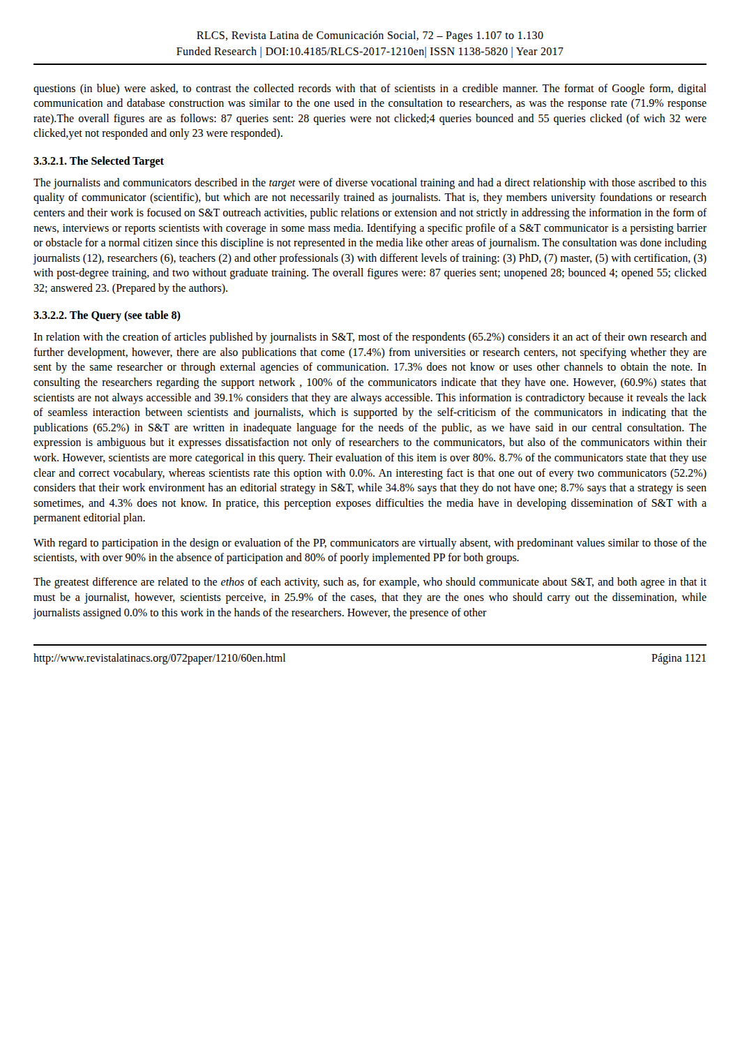RLCS, Revista Latina de Comunicación Social, 72 – Pages 1.107 to 1.130
Funded Research | DOI:10.4185/RLCS-2017-1210en| ISSN 1138-5820 | Year 2017
questions (in blue) were asked, to contrast the collected records with that of scientists in a credible manner. The format of Google form, digital communication and database construction was similar to the one used in the consultation to researchers, as was the response rate (71.9% response rate).The overall figures are as follows: 87 queries sent: 28 queries were not clicked;4 queries bounced and 55 queries clicked (of wich 32 were clicked,yet not responded and only 23 were responded).
3.3.2.1. The Selected Target
The journalists and communicators described in the target were of diverse vocational training and had a direct relationship with those ascribed to this quality of communicator (scientific), but which are not necessarily trained as journalists. That is, they members university foundations or research centers and their work is focused on S&T outreach activities, public relations or extension and not strictly in addressing the information in the form of news, interviews or reports scientists with coverage in some mass media. Identifying a specific profile of a S&T communicator is a persisting barrier or obstacle for a normal citizen since this discipline is not represented in the media like other areas of journalism. The consultation was done including journalists (12), researchers (6), teachers (2) and other professionals (3) with different levels of training: (3) PhD, (7) master, (5) with certification, (3) with post-degree training, and two without graduate training. The overall figures were: 87 queries sent; unopened 28; bounced 4; opened 55; clicked 32; answered 23. (Prepared by the authors).
3.3.2.2. The Query (see table 8)
In relation with the creation of articles published by journalists in S&T, most of the respondents (65.2%) considers it an act of their own research and further development, however, there are also publications that come (17.4%) from universities or research centers, not specifying whether they are sent by the same researcher or through external agencies of communication. 17.3% does not know or uses other channels to obtain the note. In consulting the researchers regarding the support network , 100% of the communicators indicate that they have one. However, (60.9%) states that scientists are not always accessible and 39.1% considers that they are always accessible. This information is contradictory because it reveals the lack of seamless interaction between scientists and journalists, which is supported by the self-criticism of the communicators in indicating that the publications (65.2%) in S&T are written in inadequate language for the needs of the public, as we have said in our central consultation. The expression is ambiguous but it expresses dissatisfaction not only of researchers to the communicators, but also of the communicators within their work. However, scientists are more categorical in this query. Their evaluation of this item is over 80%. 8.7% of the communicators state that they use clear and correct vocabulary, whereas scientists rate this option with 0.0%. An interesting fact is that one out of every two communicators (52.2%) considers that their work environment has an editorial strategy in S&T, while 34.8% says that they do not have one; 8.7% says that a strategy is seen sometimes, and 4.3% does not know. In pratice, this perception exposes difficulties the media have in developing dissemination of S&T with a permanent editorial plan.
With regard to participation in the design or evaluation of the PP, communicators are virtually absent, with predominant values similar to those of the scientists, with over 90% in the absence of participation and 80% of poorly implemented PP for both groups.
The greatest difference are related to the ethos of each activity, such as, for example, who should communicate about S&T, and both agree in that it must be a journalist, however, scientists perceive, in 25.9% of the cases, that they are the ones who should carry out the dissemination, while journalists assigned 0.0% to this work in the hands of the researchers. However, the presence of other
http://www.revistalatinacs.org/072paper/1210/60en.html Página 1121